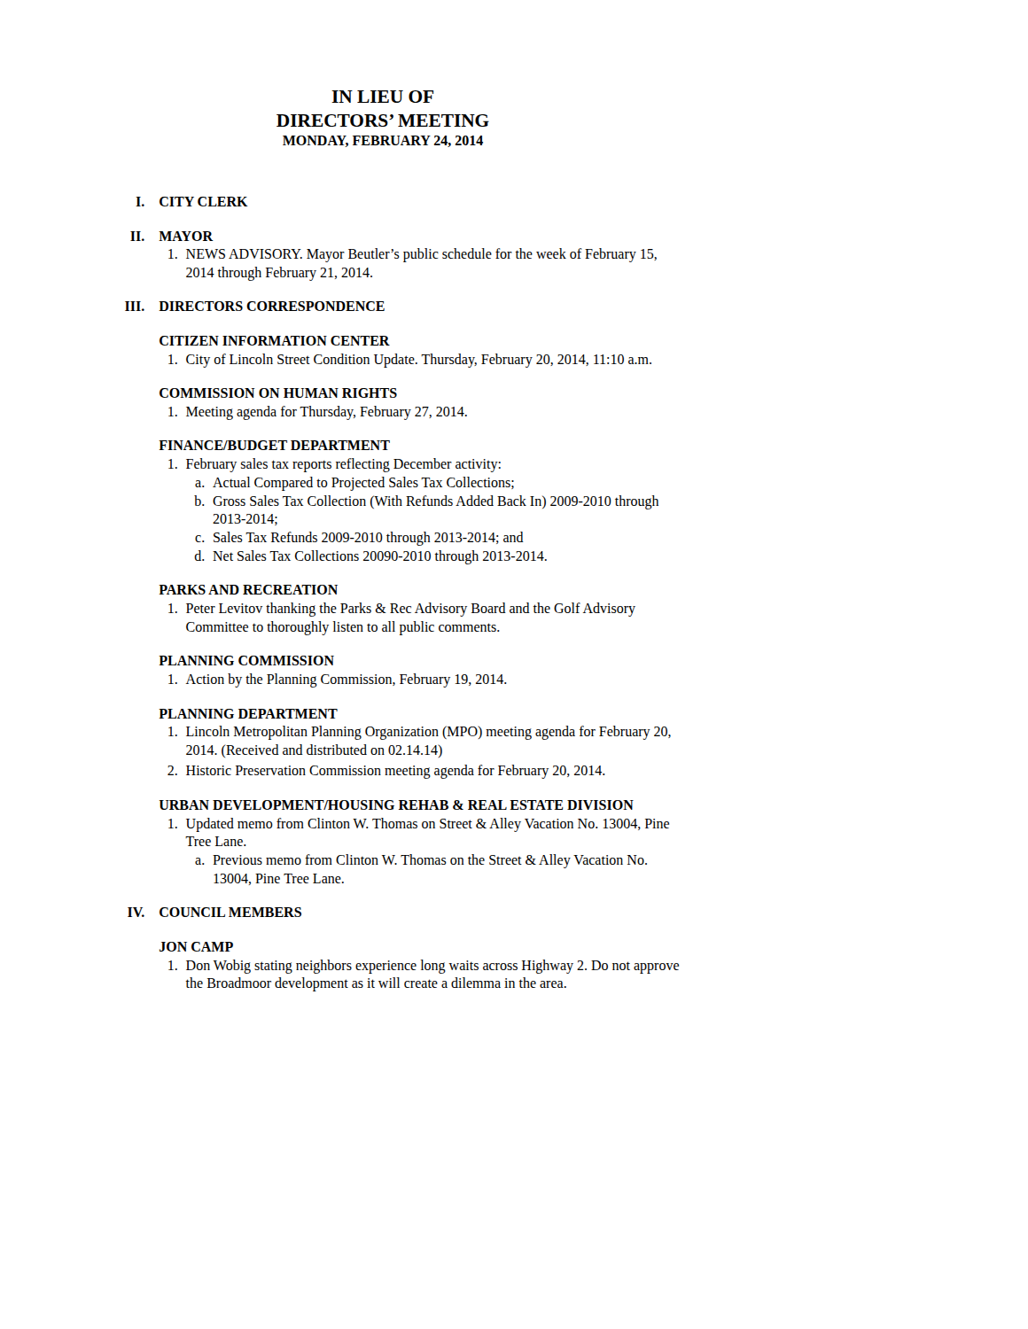IN LIEU OF
DIRECTORS’ MEETING
MONDAY, FEBRUARY 24, 2014
I.
CITY CLERK
II.
MAYOR
NEWS ADVISORY. Mayor Beutler’s public schedule for the week of February 15, 2014 through February 21, 2014.
III.
DIRECTORS CORRESPONDENCE
CITIZEN INFORMATION CENTER
City of Lincoln Street Condition Update. Thursday, February 20, 2014, 11:10 a.m.
COMMISSION ON HUMAN RIGHTS
Meeting agenda for Thursday, February 27, 2014.
FINANCE/BUDGET DEPARTMENT
February sales tax reports reflecting December activity:
Actual Compared to Projected Sales Tax Collections;
Gross Sales Tax Collection (With Refunds Added Back In) 2009-2010 through 2013-2014;
Sales Tax Refunds 2009-2010 through 2013-2014; and
Net Sales Tax Collections 20090-2010 through 2013-2014.
PARKS AND RECREATION
Peter Levitov thanking the Parks & Rec Advisory Board and the Golf Advisory Committee to thoroughly listen to all public comments.
PLANNING COMMISSION
Action by the Planning Commission, February 19, 2014.
PLANNING DEPARTMENT
Lincoln Metropolitan Planning Organization (MPO) meeting agenda for February 20, 2014. (Received and distributed on 02.14.14)
Historic Preservation Commission meeting agenda for February 20, 2014.
URBAN DEVELOPMENT/HOUSING REHAB & REAL ESTATE DIVISION
Updated memo from Clinton W. Thomas on Street & Alley Vacation No. 13004, Pine Tree Lane.
Previous memo from Clinton W. Thomas on the Street & Alley Vacation No. 13004, Pine Tree Lane.
IV.
COUNCIL MEMBERS
JON CAMP
Don Wobig stating neighbors experience long waits across Highway 2. Do not approve the Broadmoor development as it will create a dilemma in the area.